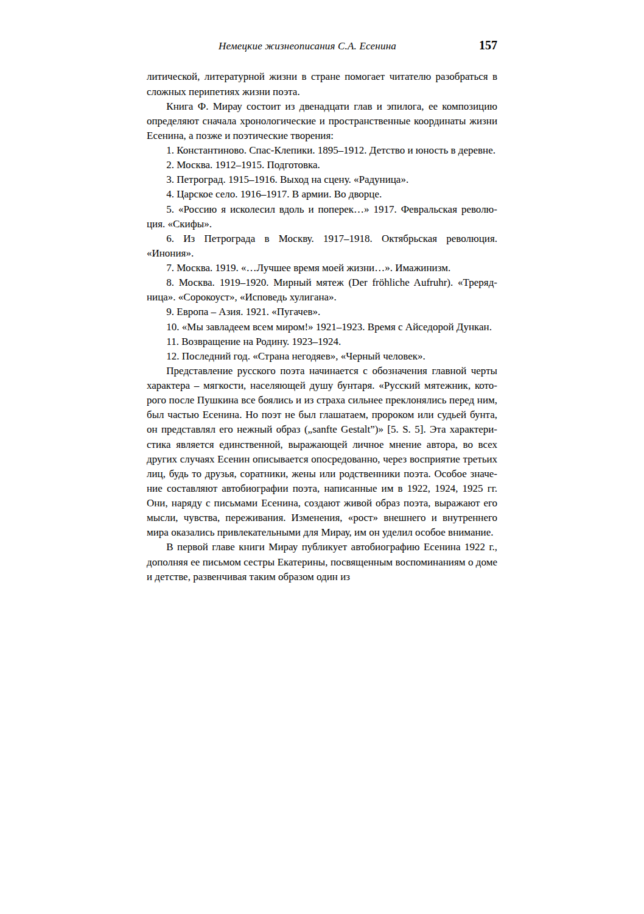Немецкие жизнеописания С.А. Есенина
157
литической, литературной жизни в стране помогает читателю разобраться в сложных перипетиях жизни поэта.
Книга Ф. Мирау состоит из двенадцати глав и эпилога, ее композицию определяют сначала хронологические и пространственные координаты жизни Есенина, а позже и поэтические творения:
1. Константиново. Спас-Клепики. 1895–1912. Детство и юность в деревне.
2. Москва. 1912–1915. Подготовка.
3. Петроград. 1915–1916. Выход на сцену. «Радуница».
4. Царское село. 1916–1917. В армии. Во дворце.
5. «Россию я исколесил вдоль и поперек…» 1917. Февральская революция. «Скифы».
6. Из Петрограда в Москву. 1917–1918. Октябрьская революция. «Инония».
7. Москва. 1919. «…Лучшее время моей жизни…». Имажинизм.
8. Москва. 1919–1920. Мирный мятеж (Der fröhliche Aufruhr). «Трерядница». «Сорокоуст», «Исповедь хулигана».
9. Европа – Азия. 1921. «Пугачев».
10. «Мы завладеем всем миром!» 1921–1923. Время с Айседорой Дункан.
11. Возвращение на Родину. 1923–1924.
12. Последний год. «Страна негодяев», «Черный человек».
Представление русского поэта начинается с обозначения главной черты характера – мягкости, населяющей душу бунтаря. «Русский мятежник, которого после Пушкина все боялись и из страха сильнее преклонялись перед ним, был частью Есенина. Но поэт не был глашатаем, пророком или судьей бунта, он представлял его нежный образ („sanfte Gestalt”)» [5. S. 5]. Эта характеристика является единственной, выражающей личное мнение автора, во всех других случаях Есенин описывается опосредованно, через восприятие третьих лиц, будь то друзья, соратники, жены или родственники поэта. Особое значение составляют автобиографии поэта, написанные им в 1922, 1924, 1925 гг. Они, наряду с письмами Есенина, создают живой образ поэта, выражают его мысли, чувства, переживания. Изменения, «рост» внешнего и внутреннего мира оказались привлекательными для Мирау, им он уделил особое внимание.
В первой главе книги Мирау публикует автобиографию Есенина 1922 г., дополняя ее письмом сестры Екатерины, посвященным воспоминаниям о доме и детстве, развенчивая таким образом один из